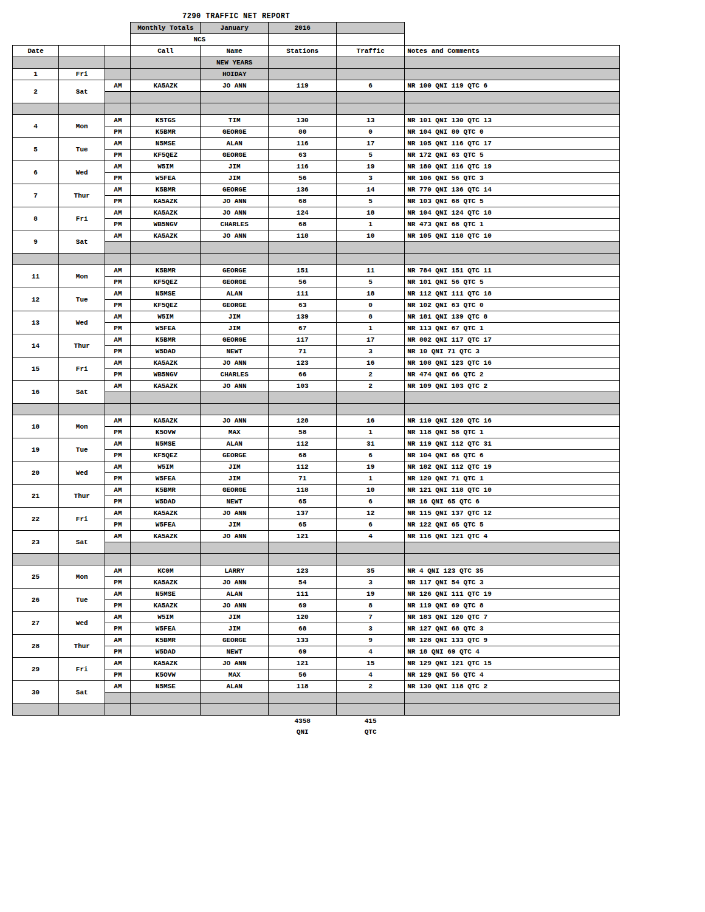7290 TRAFFIC NET REPORT
| | | | Monthly Totals | January | 2016 | | |
| | | | NCS | | | |
| Date | | | Call | Name | Stations | Traffic | Notes and Comments |
| | | | | NEW YEARS | | | |
| 1 | Fri | | | HOIDAY | | | |
| 2 | Sat | AM | KA5AZK | JO ANN | 119 | 6 | NR 100 QNI 119 QTC 6 |
| 4 | Mon | AM | K5TGS | TIM | 130 | 13 | NR 101 QNI 130 QTC 13 |
| PM | K5BMR | GEORGE | 80 | 0 | NR 104 QNI 80 QTC 0 |
| 5 | Tue | AM | N5MSE | ALAN | 116 | 17 | NR 105 QNI 116 QTC 17 |
| PM | KF5QEZ | GEORGE | 63 | 5 | NR 172 QNI 63 QTC 5 |
| 6 | Wed | AM | W5IM | JIM | 116 | 19 | NR 180 QNI 116 QTC 19 |
| PM | W5FEA | JIM | 56 | 3 | NR 106 QNI 56 QTC 3 |
| 7 | Thur | AM | K5BMR | GEORGE | 136 | 14 | NR 770 QNI 136 QTC 14 |
| PM | KA5AZK | JO ANN | 68 | 5 | NR 103 QNI 68 QTC 5 |
| 8 | Fri | AM | KA5AZK | JO ANN | 124 | 18 | NR 104 QNI 124 QTC 18 |
| PM | WB5NGV | CHARLES | 68 | 1 | NR 473 QNI 68 QTC 1 |
| 9 | Sat | AM | KA5AZK | JO ANN | 118 | 10 | NR 105 QNI 118 QTC 10 |
| 11 | Mon | AM | K5BMR | GEORGE | 151 | 11 | NR 784 QNI 151 QTC 11 |
| PM | KF5QEZ | GEORGE | 56 | 5 | NR 101 QNI 56 QTC 5 |
| 12 | Tue | AM | N5MSE | ALAN | 111 | 18 | NR 112 QNI 111 QTC 18 |
| PM | KF5QEZ | GEORGE | 63 | 0 | NR 102 QNI 63 QTC 0 |
| 13 | Wed | AM | W5IM | JIM | 139 | 8 | NR 181 QNI 139 QTC 8 |
| PM | W5FEA | JIM | 67 | 1 | NR 113 QNI 67 QTC 1 |
| 14 | Thur | AM | K5BMR | GEORGE | 117 | 17 | NR 802 QNI 117 QTC 17 |
| PM | W5DAD | NEWT | 71 | 3 | NR 10 QNI 71 QTC 3 |
| 15 | Fri | AM | KA5AZK | JO ANN | 123 | 16 | NR 108 QNI 123 QTC 16 |
| PM | WB5NGV | CHARLES | 66 | 2 | NR 474 QNI 66 QTC 2 |
| 16 | Sat | AM | KA5AZK | JO ANN | 103 | 2 | NR 109 QNI 103 QTC 2 |
| 18 | Mon | AM | KA5AZK | JO ANN | 128 | 16 | NR 110 QNI 128 QTC 16 |
| PM | K5OVW | MAX | 58 | 1 | NR 118 QNI 58 QTC 1 |
| 19 | Tue | AM | N5MSE | ALAN | 112 | 31 | NR 119 QNI 112 QTC 31 |
| PM | KF5QEZ | GEORGE | 68 | 6 | NR 104 QNI 68 QTC 6 |
| 20 | Wed | AM | W5IM | JIM | 112 | 19 | NR 182 QNI 112 QTC 19 |
| PM | W5FEA | JIM | 71 | 1 | NR 120 QNI 71 QTC 1 |
| 21 | Thur | AM | K5BMR | GEORGE | 118 | 10 | NR 121 QNI 118 QTC 10 |
| PM | W5DAD | NEWT | 65 | 6 | NR 16 QNI 65 QTC 6 |
| 22 | Fri | AM | KA5AZK | JO ANN | 137 | 12 | NR 115 QNI 137 QTC 12 |
| PM | W5FEA | JIM | 65 | 6 | NR 122 QNI 65 QTC 5 |
| 23 | Sat | AM | KA5AZK | JO ANN | 121 | 4 | NR 116 QNI 121 QTC 4 |
| 25 | Mon | AM | KC0M | LARRY | 123 | 35 | NR 4 QNI 123 QTC 35 |
| PM | KA5AZK | JO ANN | 54 | 3 | NR 117 QNI 54 QTC 3 |
| 26 | Tue | AM | N5MSE | ALAN | 111 | 19 | NR 126 QNI 111 QTC 19 |
| PM | KA5AZK | JO ANN | 69 | 8 | NR 119 QNI 69 QTC 8 |
| 27 | Wed | AM | W5IM | JIM | 120 | 7 | NR 183 QNI 120 QTC 7 |
| PM | W5FEA | JIM | 68 | 3 | NR 127 QNI 68 QTC 3 |
| 28 | Thur | AM | K5BMR | GEORGE | 133 | 9 | NR 128 QNI 133 QTC 9 |
| PM | W5DAD | NEWT | 69 | 4 | NR 18 QNI 69 QTC 4 |
| 29 | Fri | AM | KA5AZK | JO ANN | 121 | 15 | NR 129 QNI 121 QTC 15 |
| PM | K5OVW | MAX | 56 | 4 | NR 129 QNI 56 QTC 4 |
| 30 | Sat | AM | N5MSE | ALAN | 118 | 2 | NR 130 QNI 118 QTC 2 |
| | | | | | 4358 | 415 | |
| | | | | | QNI | QTC | |